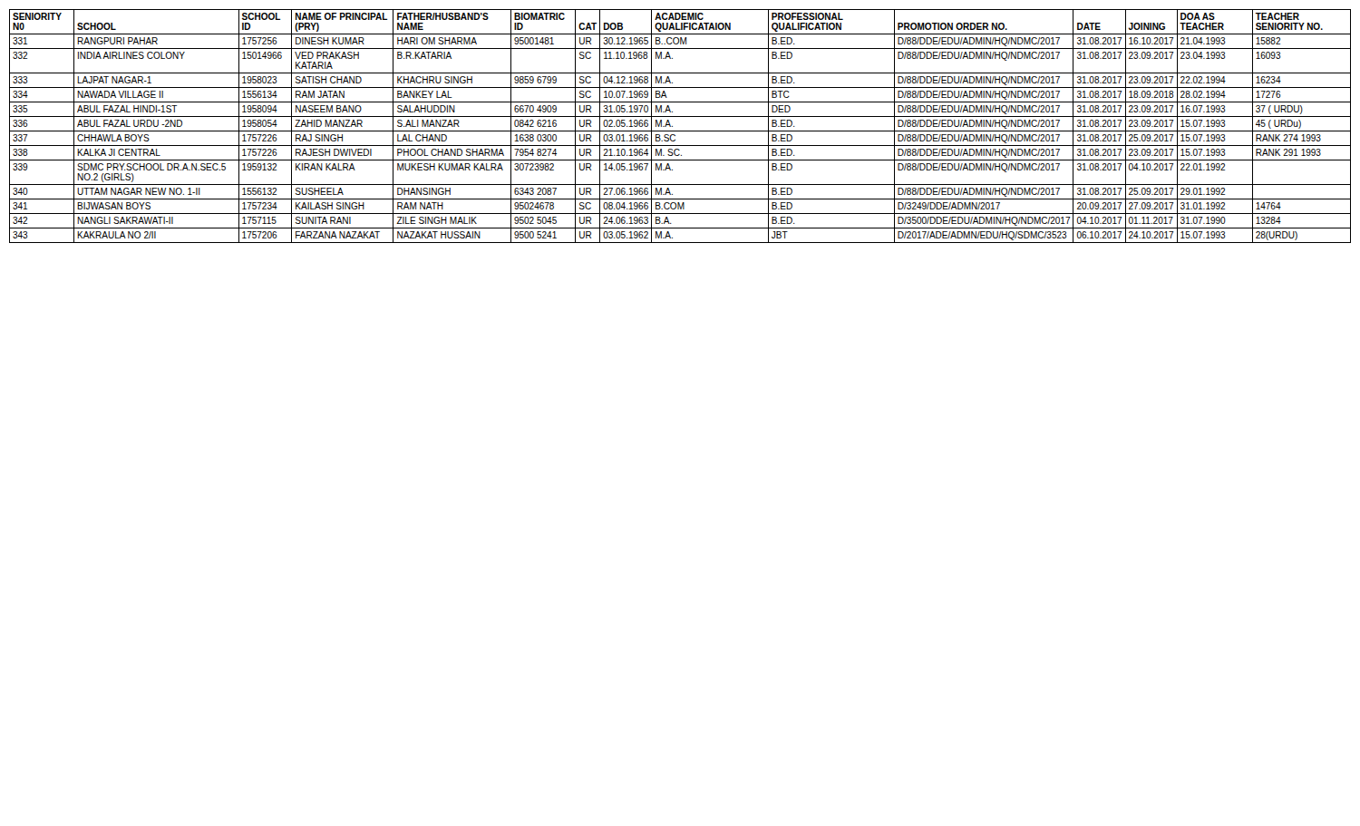| SENIORITY N0 | SCHOOL | SCHOOL ID | NAME OF PRINCIPAL (PRY) | FATHER/HUSBAND'S NAME | BIOMATRIC ID | CAT | DOB | ACADEMIC QUALIFICATAION | PROFESSIONAL QUALIFICATION | PROMOTION ORDER NO. | DATE | JOINING | DOA AS TEACHER | TEACHER SENIORITY NO. |
| --- | --- | --- | --- | --- | --- | --- | --- | --- | --- | --- | --- | --- | --- | --- |
| 331 | RANGPURI PAHAR | 1757256 | DINESH KUMAR | HARI OM SHARMA | 95001481 | UR | 30.12.1965 | B..COM | B.ED. | D/88/DDE/EDU/ADMIN/HQ/NDMC/2017 | 31.08.2017 | 16.10.2017 | 21.04.1993 | 15882 |
| 332 | INDIA AIRLINES COLONY | 15014966 | VED PRAKASH KATARIA | B.R.KATARIA | | SC | 11.10.1968 | M.A. | B.ED | D/88/DDE/EDU/ADMIN/HQ/NDMC/2017 | 31.08.2017 | 23.09.2017 | 23.04.1993 | 16093 |
| 333 | LAJPAT NAGAR-1 | 1958023 | SATISH CHAND | KHACHRU SINGH | 9859 6799 | SC | 04.12.1968 | M.A. | B.ED. | D/88/DDE/EDU/ADMIN/HQ/NDMC/2017 | 31.08.2017 | 23.09.2017 | 22.02.1994 | 16234 |
| 334 | NAWADA VILLAGE II | 1556134 | RAM JATAN | BANKEY LAL | | SC | 10.07.1969 | BA | BTC | D/88/DDE/EDU/ADMIN/HQ/NDMC/2017 | 31.08.2017 | 18.09.2018 | 28.02.1994 | 17276 |
| 335 | ABUL FAZAL HINDI-1ST | 1958094 | NASEEM BANO | SALAHUDDIN | 6670 4909 | UR | 31.05.1970 | M.A. | DED | D/88/DDE/EDU/ADMIN/HQ/NDMC/2017 | 31.08.2017 | 23.09.2017 | 16.07.1993 | 37 ( URDU) |
| 336 | ABUL FAZAL URDU -2ND | 1958054 | ZAHID MANZAR | S.ALI MANZAR | 0842 6216 | UR | 02.05.1966 | M.A. | B.ED. | D/88/DDE/EDU/ADMIN/HQ/NDMC/2017 | 31.08.2017 | 23.09.2017 | 15.07.1993 | 45 ( URDu) |
| 337 | CHHAWLA BOYS | 1757226 | RAJ SINGH | LAL CHAND | 1638 0300 | UR | 03.01.1966 | B.SC | B.ED | D/88/DDE/EDU/ADMIN/HQ/NDMC/2017 | 31.08.2017 | 25.09.2017 | 15.07.1993 | RANK 274 1993 |
| 338 | KALKA JI CENTRAL | 1757226 | RAJESH DWIVEDI | PHOOL CHAND SHARMA | 7954 8274 | UR | 21.10.1964 | M. SC. | B.ED. | D/88/DDE/EDU/ADMIN/HQ/NDMC/2017 | 31.08.2017 | 23.09.2017 | 15.07.1993 | RANK 291 1993 |
| 339 | SDMC PRY.SCHOOL DR.A.N.SEC.5 NO.2 (GIRLS) | 1959132 | KIRAN KALRA | MUKESH KUMAR KALRA | 30723982 | UR | 14.05.1967 | M.A. | B.ED | D/88/DDE/EDU/ADMIN/HQ/NDMC/2017 | 31.08.2017 | 04.10.2017 | 22.01.1992 | |
| 340 | UTTAM NAGAR NEW NO. 1-II | 1556132 | SUSHEELA | DHANSINGH | 6343 2087 | UR | 27.06.1966 | M.A. | B.ED | D/88/DDE/EDU/ADMIN/HQ/NDMC/2017 | 31.08.2017 | 25.09.2017 | 29.01.1992 | |
| 341 | BIJWASAN BOYS | 1757234 | KAILASH SINGH | RAM NATH | 95024678 | SC | 08.04.1966 | B.COM | B.ED | D/3249/DDE/ADMN/2017 | 20.09.2017 | 27.09.2017 | 31.01.1992 | 14764 |
| 342 | NANGLI SAKRAWATI-II | 1757115 | SUNITA RANI | ZILE SINGH MALIK | 9502 5045 | UR | 24.06.1963 | B.A. | B.ED. | D/3500/DDE/EDU/ADMIN/HQ/NDMC/2017 | 04.10.2017 | 01.11.2017 | 31.07.1990 | 13284 |
| 343 | KAKRAULA NO 2/II | 1757206 | FARZANA NAZAKAT | NAZAKAT HUSSAIN | 9500 5241 | UR | 03.05.1962 | M.A. | JBT | D/2017/ADE/ADMN/EDU/HQ/SDMC/3523 | 06.10.2017 | 24.10.2017 | 15.07.1993 | 28(URDU) |